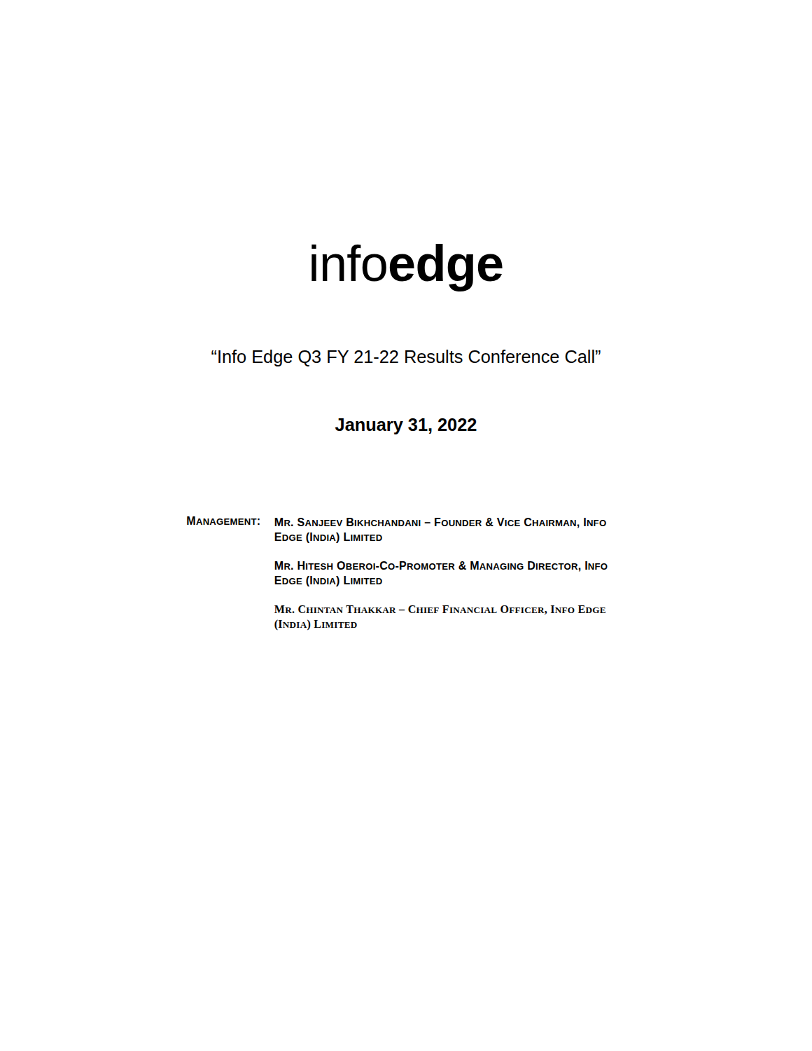info edge
“Info Edge Q3 FY 21-22 Results Conference Call”
January 31, 2022
MANAGEMENT:
MR. SANJEEV BIKHCHANDANI – FOUNDER & VICE CHAIRMAN, INFO EDGE (INDIA) LIMITED
MR. HITESH OBEROI-CO-PROMOTER & MANAGING DIRECTOR, INFO EDGE (INDIA) LIMITED
MR. CHINTAN THAKKAR – CHIEF FINANCIAL OFFICER, INFO EDGE (INDIA) LIMITED